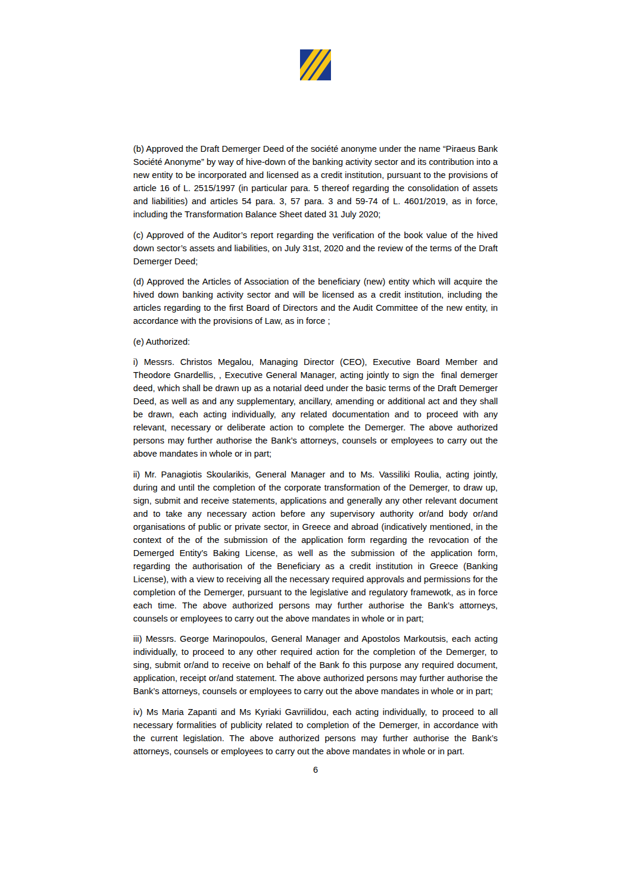(b) Approved the Draft Demerger Deed of the société anonyme under the name “Piraeus Bank Société Anonyme” by way of hive-down of the banking activity sector and its contribution into a new entity to be incorporated and licensed as a credit institution, pursuant to the provisions of article 16 of L. 2515/1997 (in particular para. 5 thereof regarding the consolidation of assets and liabilities) and articles 54 para. 3, 57 para. 3 and 59-74 of L. 4601/2019, as in force, including the Transformation Balance Sheet dated 31 July 2020;
(c) Approved of the Auditor’s report regarding the verification of the book value of the hived down sector’s assets and liabilities, on July 31st, 2020 and the review of the terms of the Draft Demerger Deed;
(d) Approved the Articles of Association of the beneficiary (new) entity which will acquire the hived down banking activity sector and will be licensed as a credit institution, including the articles regarding to the first Board of Directors and the Audit Committee of the new entity, in accordance with the provisions of Law, as in force ;
(e) Authorized:
i) Messrs. Christos Megalou, Managing Director (CEO), Executive Board Member and Theodore Gnardellis, , Executive General Manager, acting jointly to sign the final demerger deed, which shall be drawn up as a notarial deed under the basic terms of the Draft Demerger Deed, as well as and any supplementary, ancillary, amending or additional act and they shall be drawn, each acting individually, any related documentation and to proceed with any relevant, necessary or deliberate action to complete the Demerger. The above authorized persons may further authorise the Bank’s attorneys, counsels or employees to carry out the above mandates in whole or in part;
ii) Mr. Panagiotis Skoularikis, General Manager and to Ms. Vassiliki Roulia, acting jointly, during and until the completion of the corporate transformation of the Demerger, to draw up, sign, submit and receive statements, applications and generally any other relevant document and to take any necessary action before any supervisory authority or/and body or/and organisations of public or private sector, in Greece and abroad (indicatively mentioned, in the context of the of the submission of the application form regarding the revocation of the Demerged Entity’s Baking License, as well as the submission of the application form, regarding the authorisation of the Beneficiary as a credit institution in Greece (Banking License), with a view to receiving all the necessary required approvals and permissions for the completion of the Demerger, pursuant to the legislative and regulatory framewotk, as in force each time. The above authorized persons may further authorise the Bank’s attorneys, counsels or employees to carry out the above mandates in whole or in part;
iii) Messrs. George Marinopoulos, General Manager and Apostolos Markoutsis, each acting individually, to proceed to any other required action for the completion of the Demerger, to sing, submit or/and to receive on behalf of the Bank fo this purpose any required document, application, receipt or/and statement. The above authorized persons may further authorise the Bank’s attorneys, counsels or employees to carry out the above mandates in whole or in part;
iv) Ms Maria Zapanti and Ms Kyriaki Gavriilidou, each acting individually, to proceed to all necessary formalities of publicity related to completion of the Demerger, in accordance with the current legislation. The above authorized persons may further authorise the Bank’s attorneys, counsels or employees to carry out the above mandates in whole or in part.
6